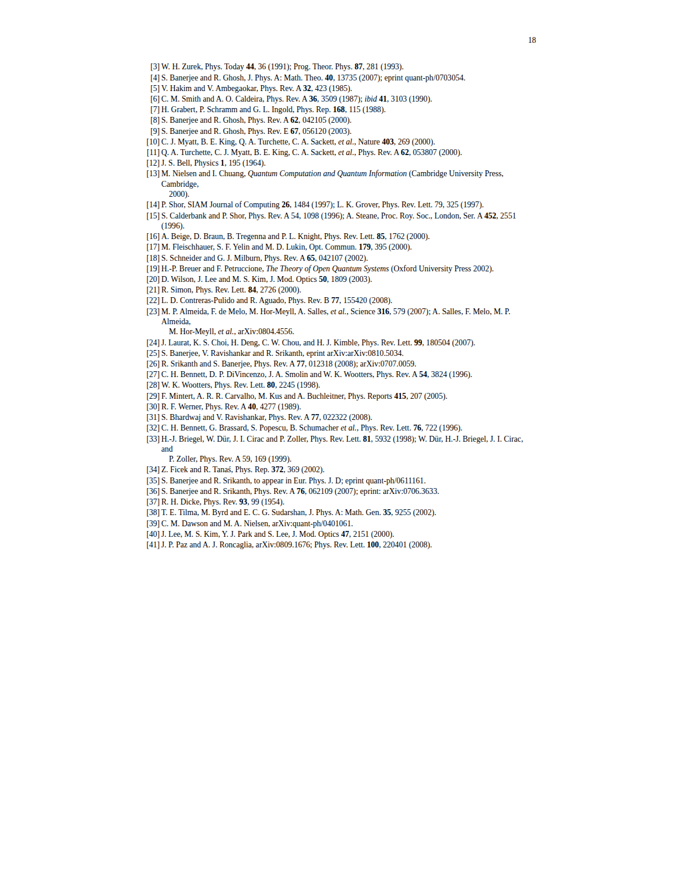18
[3] W. H. Zurek, Phys. Today 44, 36 (1991); Prog. Theor. Phys. 87, 281 (1993).
[4] S. Banerjee and R. Ghosh, J. Phys. A: Math. Theo. 40, 13735 (2007); eprint quant-ph/0703054.
[5] V. Hakim and V. Ambegaokar, Phys. Rev. A 32, 423 (1985).
[6] C. M. Smith and A. O. Caldeira, Phys. Rev. A 36, 3509 (1987); ibid 41, 3103 (1990).
[7] H. Grabert, P. Schramm and G. L. Ingold, Phys. Rep. 168, 115 (1988).
[8] S. Banerjee and R. Ghosh, Phys. Rev. A 62, 042105 (2000).
[9] S. Banerjee and R. Ghosh, Phys. Rev. E 67, 056120 (2003).
[10] C. J. Myatt, B. E. King, Q. A. Turchette, C. A. Sackett, et al., Nature 403, 269 (2000).
[11] Q. A. Turchette, C. J. Myatt, B. E. King, C. A. Sackett, et al., Phys. Rev. A 62, 053807 (2000).
[12] J. S. Bell, Physics 1, 195 (1964).
[13] M. Nielsen and I. Chuang, Quantum Computation and Quantum Information (Cambridge University Press, Cambridge, 2000).
[14] P. Shor, SIAM Journal of Computing 26, 1484 (1997); L. K. Grover, Phys. Rev. Lett. 79, 325 (1997).
[15] S. Calderbank and P. Shor, Phys. Rev. A 54, 1098 (1996); A. Steane, Proc. Roy. Soc., London, Ser. A 452, 2551 (1996).
[16] A. Beige, D. Braun, B. Tregenna and P. L. Knight, Phys. Rev. Lett. 85, 1762 (2000).
[17] M. Fleischhauer, S. F. Yelin and M. D. Lukin, Opt. Commun. 179, 395 (2000).
[18] S. Schneider and G. J. Milburn, Phys. Rev. A 65, 042107 (2002).
[19] H.-P. Breuer and F. Petruccione, The Theory of Open Quantum Systems (Oxford University Press 2002).
[20] D. Wilson, J. Lee and M. S. Kim, J. Mod. Optics 50, 1809 (2003).
[21] R. Simon, Phys. Rev. Lett. 84, 2726 (2000).
[22] L. D. Contreras-Pulido and R. Aguado, Phys. Rev. B 77, 155420 (2008).
[23] M. P. Almeida, F. de Melo, M. Hor-Meyll, A. Salles, et al., Science 316, 579 (2007); A. Salles, F. Melo, M. P. Almeida, M. Hor-Meyll, et al., arXiv:0804.4556.
[24] J. Laurat, K. S. Choi, H. Deng, C. W. Chou, and H. J. Kimble, Phys. Rev. Lett. 99, 180504 (2007).
[25] S. Banerjee, V. Ravishankar and R. Srikanth, eprint arXiv:arXiv:0810.5034.
[26] R. Srikanth and S. Banerjee, Phys. Rev. A 77, 012318 (2008); arXiv:0707.0059.
[27] C. H. Bennett, D. P. DiVincenzo, J. A. Smolin and W. K. Wootters, Phys. Rev. A 54, 3824 (1996).
[28] W. K. Wootters, Phys. Rev. Lett. 80, 2245 (1998).
[29] F. Mintert, A. R. R. Carvalho, M. Kus and A. Buchleitner, Phys. Reports 415, 207 (2005).
[30] R. F. Werner, Phys. Rev. A 40, 4277 (1989).
[31] S. Bhardwaj and V. Ravishankar, Phys. Rev. A 77, 022322 (2008).
[32] C. H. Bennett, G. Brassard, S. Popescu, B. Schumacher et al., Phys. Rev. Lett. 76, 722 (1996).
[33] H.-J. Briegel, W. Dür, J. I. Cirac and P. Zoller, Phys. Rev. Lett. 81, 5932 (1998); W. Dür, H.-J. Briegel, J. I. Cirac, and P. Zoller, Phys. Rev. A 59, 169 (1999).
[34] Z. Ficek and R. Tanaś, Phys. Rep. 372, 369 (2002).
[35] S. Banerjee and R. Srikanth, to appear in Eur. Phys. J. D; eprint quant-ph/0611161.
[36] S. Banerjee and R. Srikanth, Phys. Rev. A 76, 062109 (2007); eprint: arXiv:0706.3633.
[37] R. H. Dicke, Phys. Rev. 93, 99 (1954).
[38] T. E. Tilma, M. Byrd and E. C. G. Sudarshan, J. Phys. A: Math. Gen. 35, 9255 (2002).
[39] C. M. Dawson and M. A. Nielsen, arXiv:quant-ph/0401061.
[40] J. Lee, M. S. Kim, Y. J. Park and S. Lee, J. Mod. Optics 47, 2151 (2000).
[41] J. P. Paz and A. J. Roncaglia, arXiv:0809.1676; Phys. Rev. Lett. 100, 220401 (2008).